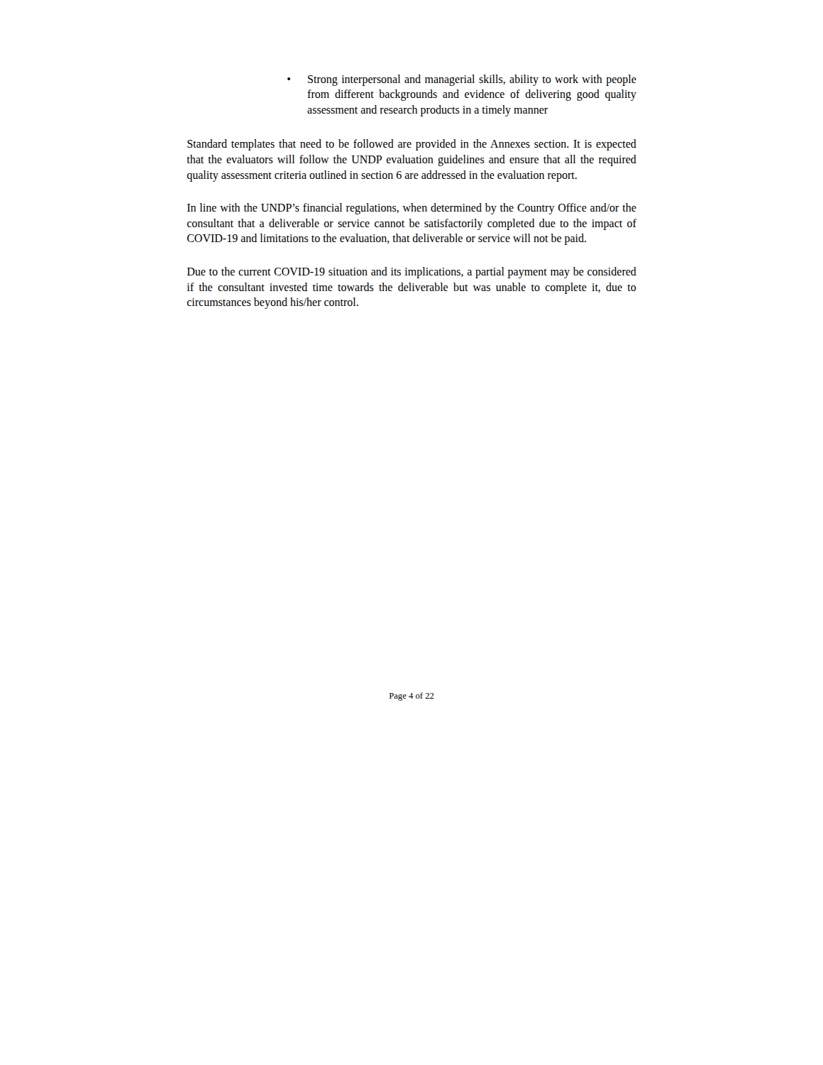Strong interpersonal and managerial skills, ability to work with people from different backgrounds and evidence of delivering good quality assessment and research products in a timely manner
Standard templates that need to be followed are provided in the Annexes section. It is expected that the evaluators will follow the UNDP evaluation guidelines and ensure that all the required quality assessment criteria outlined in section 6 are addressed in the evaluation report.
In line with the UNDP’s financial regulations, when determined by the Country Office and/or the consultant that a deliverable or service cannot be satisfactorily completed due to the impact of COVID-19 and limitations to the evaluation, that deliverable or service will not be paid.
Due to the current COVID-19 situation and its implications, a partial payment may be considered if the consultant invested time towards the deliverable but was unable to complete it, due to circumstances beyond his/her control.
Page 4 of 22